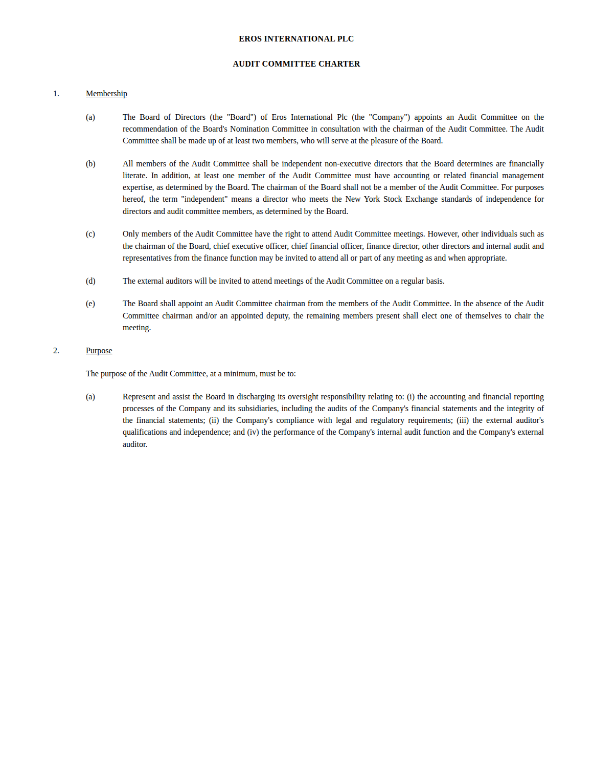EROS INTERNATIONAL PLC
AUDIT COMMITTEE CHARTER
1.
Membership
(a)
The Board of Directors (the "Board") of Eros International Plc (the "Company") appoints an Audit Committee on the recommendation of the Board's Nomination Committee in consultation with the chairman of the Audit Committee. The Audit Committee shall be made up of at least two members, who will serve at the pleasure of the Board.
(b)
All members of the Audit Committee shall be independent non-executive directors that the Board determines are financially literate. In addition, at least one member of the Audit Committee must have accounting or related financial management expertise, as determined by the Board. The chairman of the Board shall not be a member of the Audit Committee. For purposes hereof, the term "independent" means a director who meets the New York Stock Exchange standards of independence for directors and audit committee members, as determined by the Board.
(c)
Only members of the Audit Committee have the right to attend Audit Committee meetings. However, other individuals such as the chairman of the Board, chief executive officer, chief financial officer, finance director, other directors and internal audit and representatives from the finance function may be invited to attend all or part of any meeting as and when appropriate.
(d)
The external auditors will be invited to attend meetings of the Audit Committee on a regular basis.
(e)
The Board shall appoint an Audit Committee chairman from the members of the Audit Committee. In the absence of the Audit Committee chairman and/or an appointed deputy, the remaining members present shall elect one of themselves to chair the meeting.
2.
Purpose
The purpose of the Audit Committee, at a minimum, must be to:
(a)
Represent and assist the Board in discharging its oversight responsibility relating to: (i) the accounting and financial reporting processes of the Company and its subsidiaries, including the audits of the Company's financial statements and the integrity of the financial statements; (ii) the Company's compliance with legal and regulatory requirements; (iii) the external auditor's qualifications and independence; and (iv) the performance of the Company's internal audit function and the Company's external auditor.